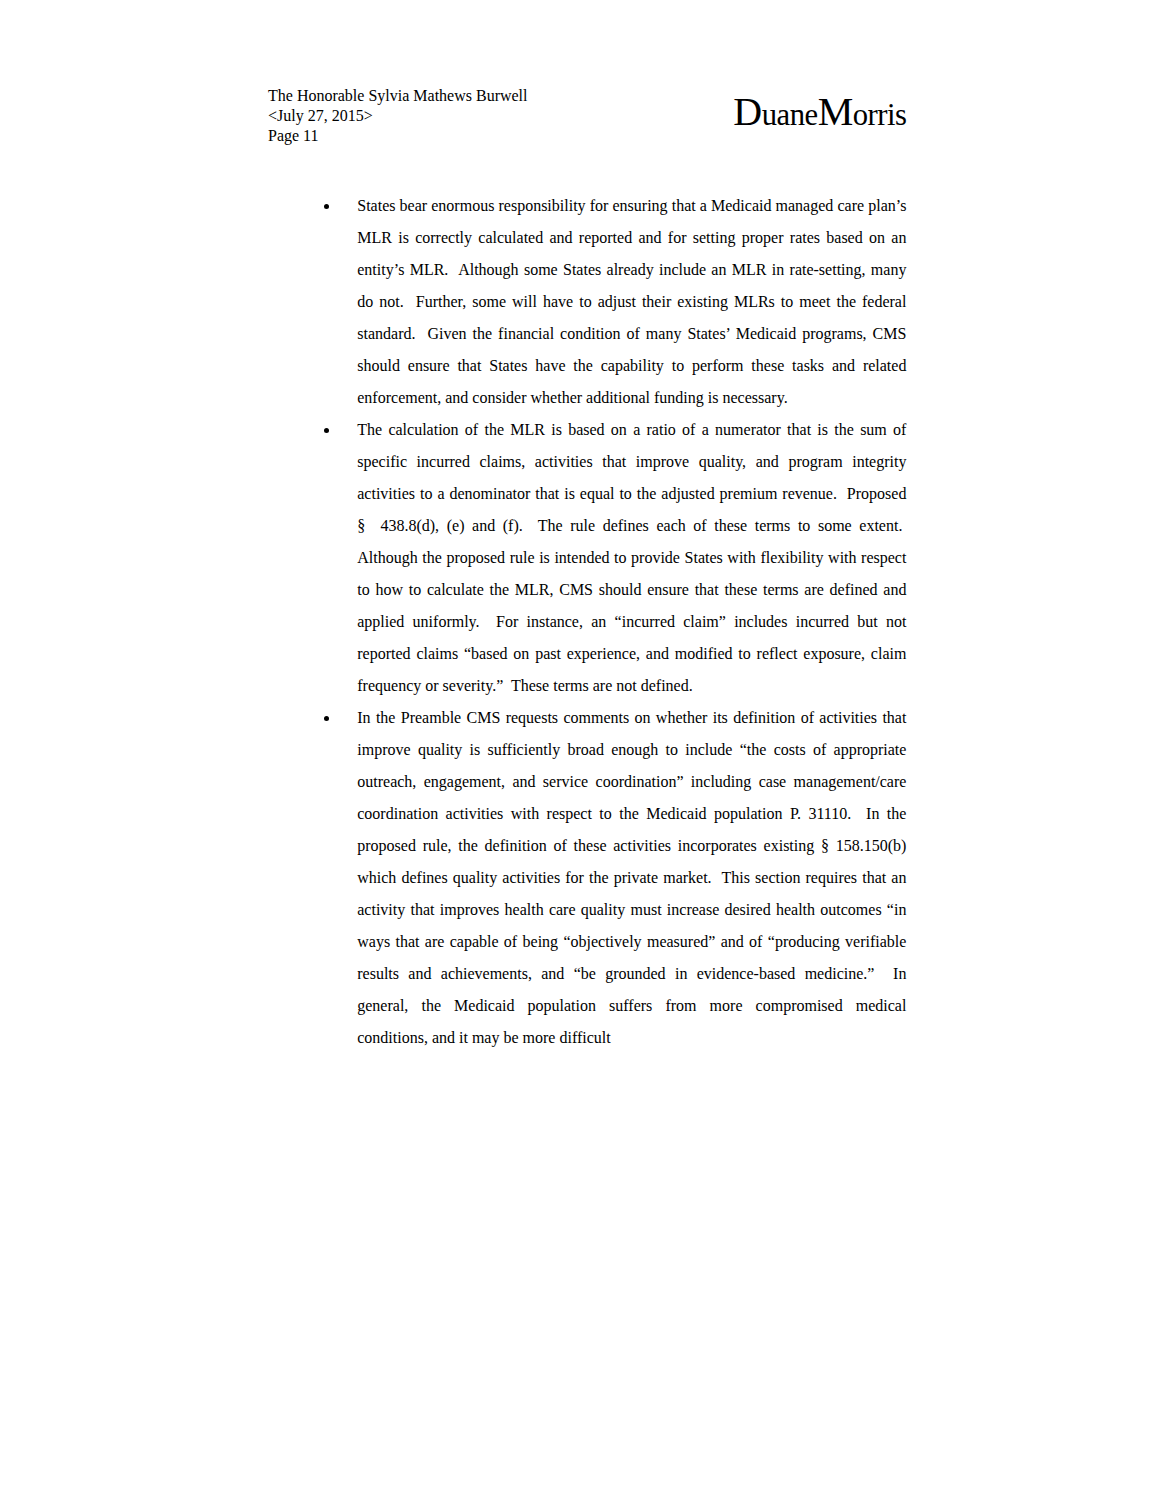The Honorable Sylvia Mathews Burwell
<July 27, 2015>
Page 11
DuaneMorris
States bear enormous responsibility for ensuring that a Medicaid managed care plan’s MLR is correctly calculated and reported and for setting proper rates based on an entity’s MLR. Although some States already include an MLR in rate-setting, many do not. Further, some will have to adjust their existing MLRs to meet the federal standard. Given the financial condition of many States’ Medicaid programs, CMS should ensure that States have the capability to perform these tasks and related enforcement, and consider whether additional funding is necessary.
The calculation of the MLR is based on a ratio of a numerator that is the sum of specific incurred claims, activities that improve quality, and program integrity activities to a denominator that is equal to the adjusted premium revenue. Proposed § 438.8(d), (e) and (f). The rule defines each of these terms to some extent. Although the proposed rule is intended to provide States with flexibility with respect to how to calculate the MLR, CMS should ensure that these terms are defined and applied uniformly. For instance, an “incurred claim” includes incurred but not reported claims “based on past experience, and modified to reflect exposure, claim frequency or severity.” These terms are not defined.
In the Preamble CMS requests comments on whether its definition of activities that improve quality is sufficiently broad enough to include “the costs of appropriate outreach, engagement, and service coordination” including case management/care coordination activities with respect to the Medicaid population P. 31110. In the proposed rule, the definition of these activities incorporates existing § 158.150(b) which defines quality activities for the private market. This section requires that an activity that improves health care quality must increase desired health outcomes “in ways that are capable of being “objectively measured” and of “producing verifiable results and achievements, and “be grounded in evidence-based medicine.” In general, the Medicaid population suffers from more compromised medical conditions, and it may be more difficult